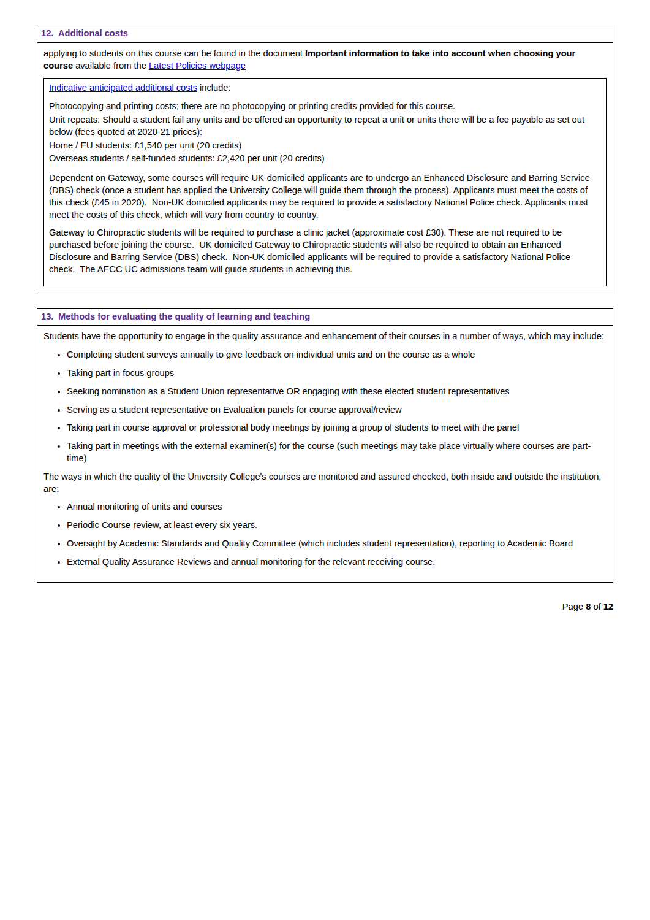12. Additional costs
applying to students on this course can be found in the document Important information to take into account when choosing your course available from the Latest Policies webpage
Indicative anticipated additional costs include:
Photocopying and printing costs; there are no photocopying or printing credits provided for this course.
Unit repeats: Should a student fail any units and be offered an opportunity to repeat a unit or units there will be a fee payable as set out below (fees quoted at 2020-21 prices):
Home / EU students: £1,540 per unit (20 credits)
Overseas students / self-funded students: £2,420 per unit (20 credits)
Dependent on Gateway, some courses will require UK-domiciled applicants are to undergo an Enhanced Disclosure and Barring Service (DBS) check (once a student has applied the University College will guide them through the process). Applicants must meet the costs of this check (£45 in 2020). Non-UK domiciled applicants may be required to provide a satisfactory National Police check. Applicants must meet the costs of this check, which will vary from country to country.
Gateway to Chiropractic students will be required to purchase a clinic jacket (approximate cost £30). These are not required to be purchased before joining the course. UK domiciled Gateway to Chiropractic students will also be required to obtain an Enhanced Disclosure and Barring Service (DBS) check. Non-UK domiciled applicants will be required to provide a satisfactory National Police check. The AECC UC admissions team will guide students in achieving this.
13. Methods for evaluating the quality of learning and teaching
Students have the opportunity to engage in the quality assurance and enhancement of their courses in a number of ways, which may include:
Completing student surveys annually to give feedback on individual units and on the course as a whole
Taking part in focus groups
Seeking nomination as a Student Union representative OR engaging with these elected student representatives
Serving as a student representative on Evaluation panels for course approval/review
Taking part in course approval or professional body meetings by joining a group of students to meet with the panel
Taking part in meetings with the external examiner(s) for the course (such meetings may take place virtually where courses are part-time)
The ways in which the quality of the University College's courses are monitored and assured checked, both inside and outside the institution, are:
Annual monitoring of units and courses
Periodic Course review, at least every six years.
Oversight by Academic Standards and Quality Committee (which includes student representation), reporting to Academic Board
External Quality Assurance Reviews and annual monitoring for the relevant receiving course.
Page 8 of 12